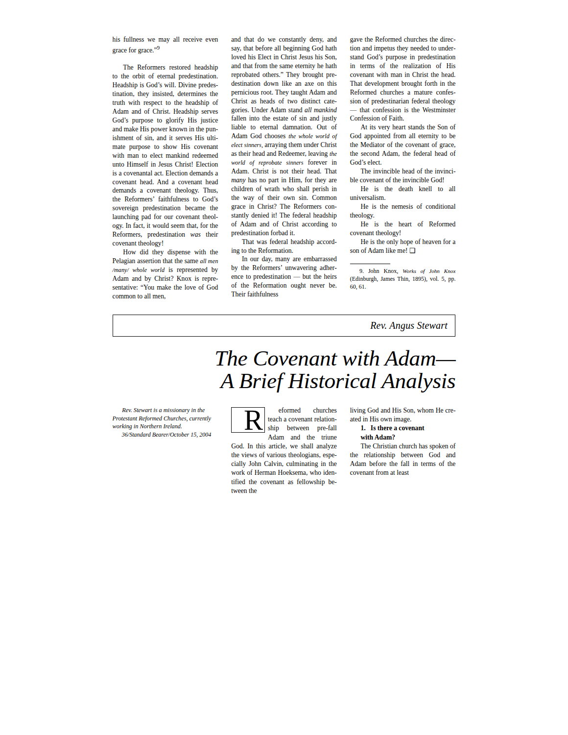his fullness we may all receive even grace for grace.”9
The Reformers restored headship to the orbit of eternal predestination. Headship is God’s will. Divine predestination, they insisted, determines the truth with respect to the headship of Adam and of Christ. Headship serves God’s purpose to glorify His justice and make His power known in the punishment of sin, and it serves His ultimate purpose to show His covenant with man to elect mankind redeemed unto Himself in Jesus Christ! Election is a covenantal act. Election demands a covenant head. And a covenant head demands a covenant theology. Thus, the Reformers’ faithfulness to God’s sovereign predestination became the launching pad for our covenant theology. In fact, it would seem that, for the Reformers, predestination was their covenant theology!
How did they dispense with the Pelagian assertion that the same all men /many/ whole world is represented by Adam and by Christ? Knox is representative: “You make the love of God common to all men,
and that do we constantly deny, and say, that before all beginning God hath loved his Elect in Christ Jesus his Son, and that from the same eternity he hath reprobated others.” They brought predestination down like an axe on this pernicious root. They taught Adam and Christ as heads of two distinct categories. Under Adam stand all mankind fallen into the estate of sin and justly liable to eternal damnation. Out of Adam God chooses the whole world of elect sinners, arraying them under Christ as their head and Redeemer, leaving the world of reprobate sinners forever in Adam. Christ is not their head. That many has no part in Him, for they are children of wrath who shall perish in the way of their own sin. Common grace in Christ? The Reformers constantly denied it! The federal headship of Adam and of Christ according to predestination forbad it.
That was federal headship according to the Reformation.
In our day, many are embarrassed by the Reformers’ unwavering adherence to predestination — but the heirs of the Reformation ought never be. Their faithfulness
gave the Reformed churches the direction and impetus they needed to understand God’s purpose in predestination in terms of the realization of His covenant with man in Christ the head. That development brought forth in the Reformed churches a mature confession of predestinarian federal theology — that confession is the Westminster Confession of Faith.
At its very heart stands the Son of God appointed from all eternity to be the Mediator of the covenant of grace, the second Adam, the federal head of God’s elect.
The invincible head of the invincible covenant of the invincible God!
He is the death knell to all universalism.
He is the nemesis of conditional theology.
He is the heart of Reformed covenant theology!
He is the only hope of heaven for a son of Adam like me! ❑
9. John Knox, Works of John Knox (Edinburgh, James Thin, 1895), vol. 5, pp. 60, 61.
Rev. Angus Stewart
The Covenant with Adam—
A Brief Historical Analysis
Rev. Stewart is a missionary in the Protestant Reformed Churches, currently working in Northern Ireland.
36/Standard Bearer/October 15, 2004
Reformed churches teach a covenant relationship between pre-fall Adam and the triune God. In this article, we shall analyze the views of various theologians, especially John Calvin, culminating in the work of Herman Hoeksema, who identified the covenant as fellowship between the
living God and His Son, whom He created in His own image.
1. Is there a covenant
with Adam?
The Christian church has spoken of the relationship between God and Adam before the fall in terms of the covenant from at least